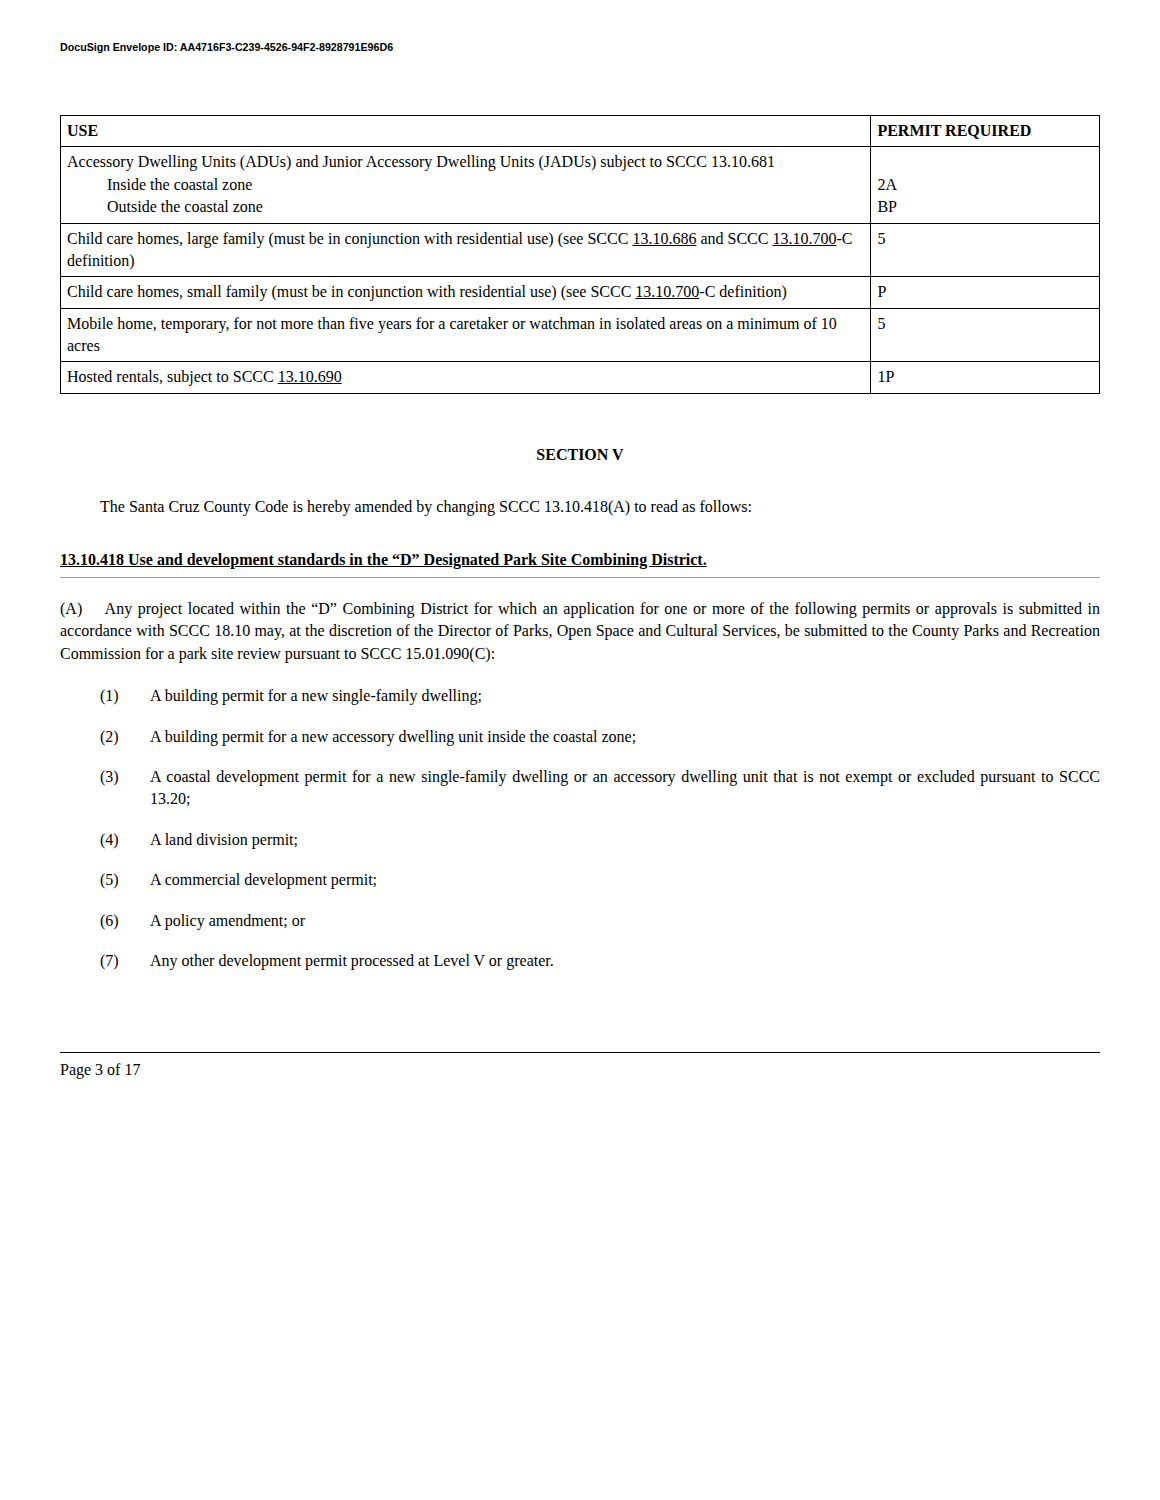DocuSign Envelope ID: AA4716F3-C239-4526-94F2-8928791E96D6
| USE | PERMIT REQUIRED |
| --- | --- |
| Accessory Dwelling Units (ADUs) and Junior Accessory Dwelling Units (JADUs) subject to SCCC 13.10.681 Inside the coastal zone Outside the coastal zone | 2A BP |
| Child care homes, large family (must be in conjunction with residential use) (see SCCC 13.10.686 and SCCC 13.10.700 -C definition) | 5 |
| Child care homes, small family (must be in conjunction with residential use) (see SCCC 13.10.700 -C definition) | P |
| Mobile home, temporary, for not more than five years for a caretaker or watchman in isolated areas on a minimum of 10 acres | 5 |
| Hosted rentals, subject to SCCC 13.10.690 | 1P |
SECTION V
The Santa Cruz County Code is hereby amended by changing SCCC 13.10.418(A) to read as follows:
13.10.418 Use and development standards in the “D” Designated Park Site Combining District.
(A) Any project located within the “D” Combining District for which an application for one or more of the following permits or approvals is submitted in accordance with SCCC 18.10 may, at the discretion of the Director of Parks, Open Space and Cultural Services, be submitted to the County Parks and Recreation Commission for a park site review pursuant to SCCC 15.01.090(C):
(1) A building permit for a new single-family dwelling;
(2) A building permit for a new accessory dwelling unit inside the coastal zone;
(3) A coastal development permit for a new single-family dwelling or an accessory dwelling unit that is not exempt or excluded pursuant to SCCC 13.20;
(4) A land division permit;
(5) A commercial development permit;
(6) A policy amendment; or
(7) Any other development permit processed at Level V or greater.
Page 3 of 17